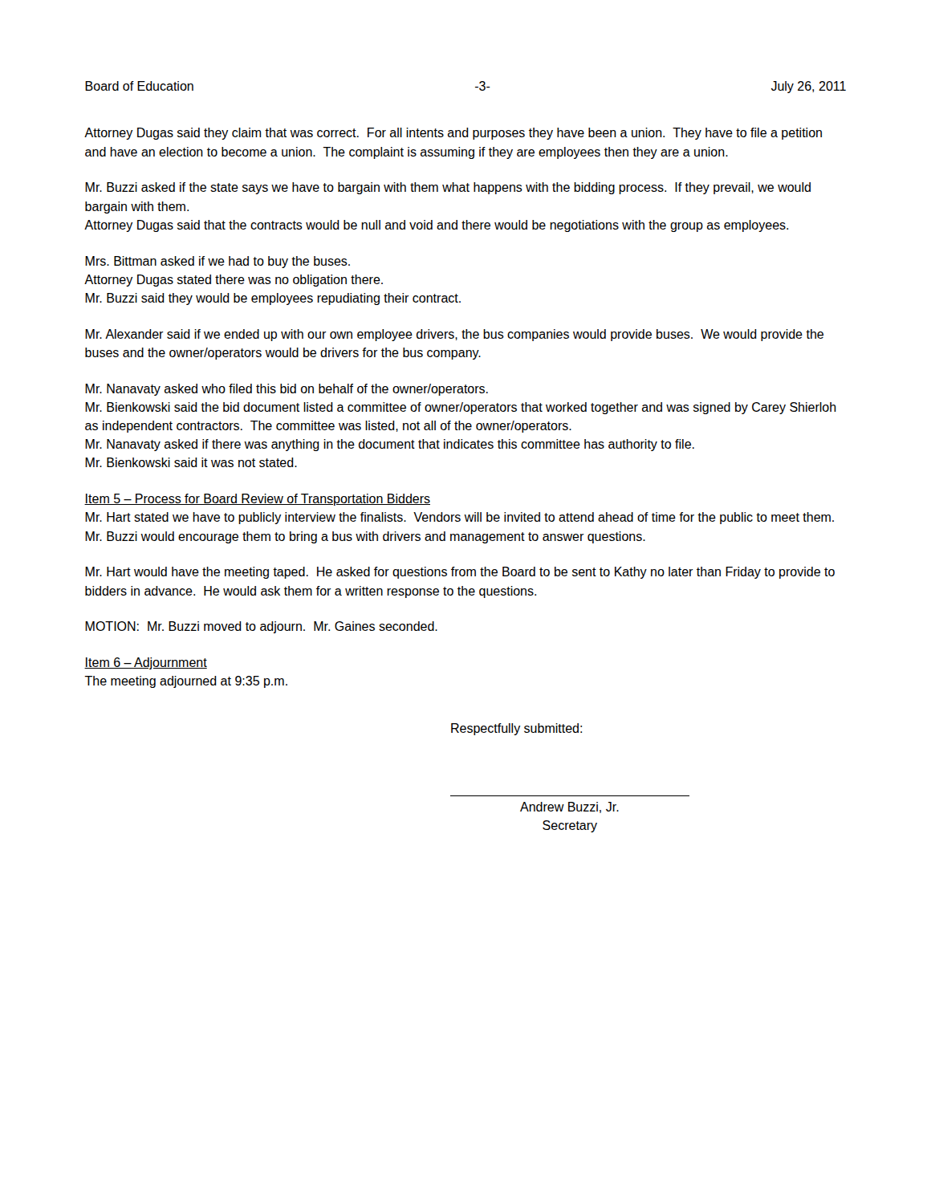Board of Education -3- July 26, 2011
Attorney Dugas said they claim that was correct. For all intents and purposes they have been a union. They have to file a petition and have an election to become a union. The complaint is assuming if they are employees then they are a union.
Mr. Buzzi asked if the state says we have to bargain with them what happens with the bidding process. If they prevail, we would bargain with them.
Attorney Dugas said that the contracts would be null and void and there would be negotiations with the group as employees.
Mrs. Bittman asked if we had to buy the buses.
Attorney Dugas stated there was no obligation there.
Mr. Buzzi said they would be employees repudiating their contract.
Mr. Alexander said if we ended up with our own employee drivers, the bus companies would provide buses. We would provide the buses and the owner/operators would be drivers for the bus company.
Mr. Nanavaty asked who filed this bid on behalf of the owner/operators.
Mr. Bienkowski said the bid document listed a committee of owner/operators that worked together and was signed by Carey Shierloh as independent contractors. The committee was listed, not all of the owner/operators.
Mr. Nanavaty asked if there was anything in the document that indicates this committee has authority to file.
Mr. Bienkowski said it was not stated.
Item 5 – Process for Board Review of Transportation Bidders
Mr. Hart stated we have to publicly interview the finalists. Vendors will be invited to attend ahead of time for the public to meet them.
Mr. Buzzi would encourage them to bring a bus with drivers and management to answer questions.
Mr. Hart would have the meeting taped. He asked for questions from the Board to be sent to Kathy no later than Friday to provide to bidders in advance. He would ask them for a written response to the questions.
MOTION: Mr. Buzzi moved to adjourn. Mr. Gaines seconded.
Item 6 – Adjournment
The meeting adjourned at 9:35 p.m.
Respectfully submitted:
Andrew Buzzi, Jr.
Secretary